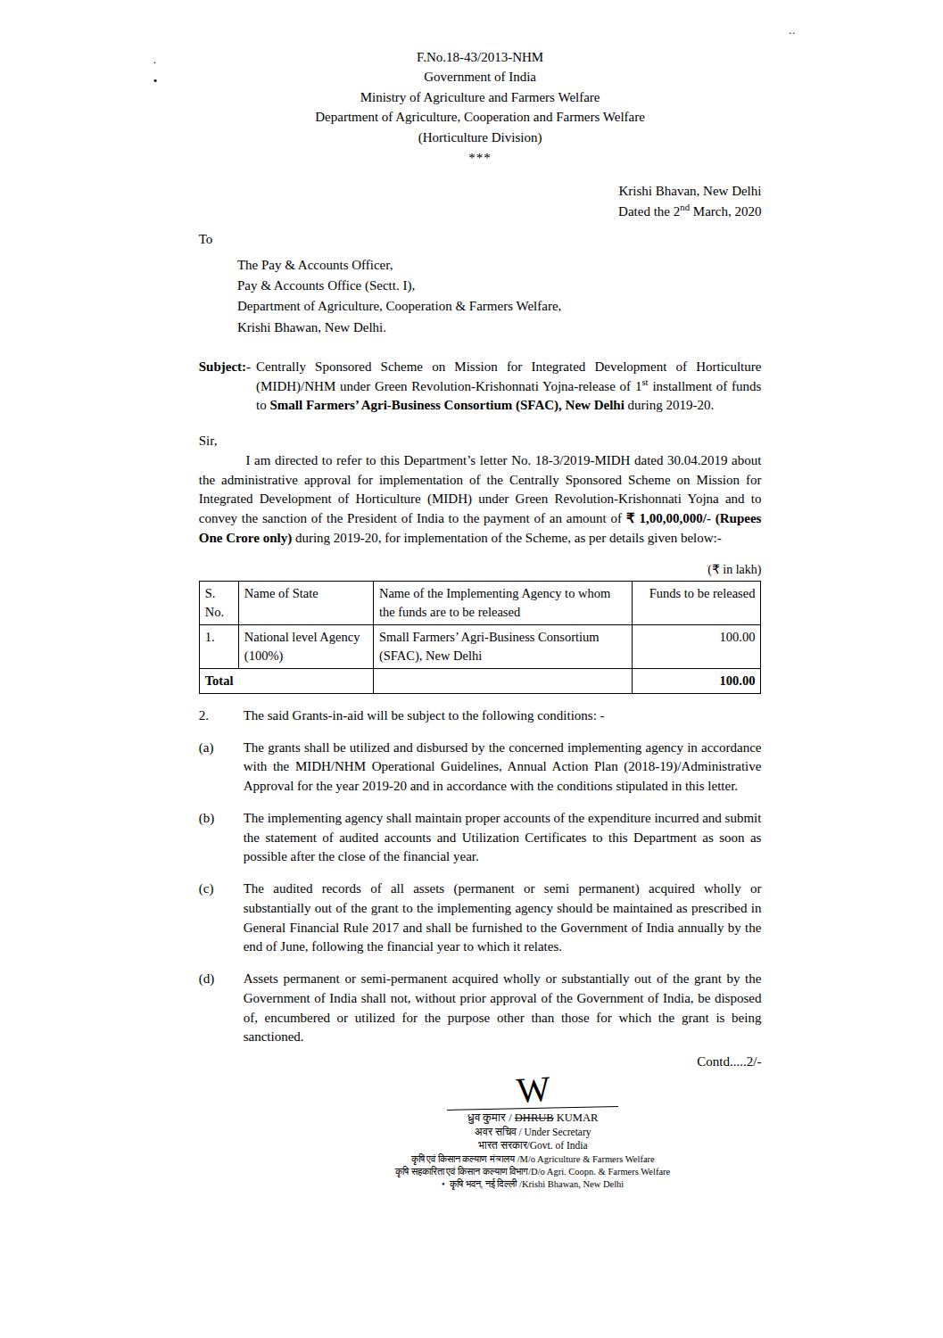. •
··
F.No.18-43/2013-NHM Government of India Ministry of Agriculture and Farmers Welfare Department of Agriculture, Cooperation and Farmers Welfare (Horticulture Division)
***
Krishi Bhavan, New Delhi
Dated the 2nd March, 2020
To
The Pay & Accounts Officer,
Pay & Accounts Office (Sectt. I),
Department of Agriculture, Cooperation & Farmers Welfare,
Krishi Bhawan, New Delhi.
Subject:-
Centrally Sponsored Scheme on Mission for Integrated Development of Horticulture (MIDH)/NHM under Green Revolution-Krishonnati Yojna-release of 1st installment of funds to Small Farmers’ Agri-Business Consortium (SFAC), New Delhi during 2019-20.
Sir,
I am directed to refer to this Department’s letter No. 18-3/2019-MIDH dated 30.04.2019 about the administrative approval for implementation of the Centrally Sponsored Scheme on Mission for Integrated Development of Horticulture (MIDH) under Green Revolution-Krishonnati Yojna and to convey the sanction of the President of India to the payment of an amount of ₹ 1,00,00,000/- (Rupees One Crore only) during 2019-20, for implementation of the Scheme, as per details given below:-
(₹ in lakh)
| S. No. | Name of State | Name of the Implementing Agency to whom the funds are to be released | Funds to be released |
| --- | --- | --- | --- |
| 1. | National level Agency (100%) | Small Farmers’ Agri-Business Consortium (SFAC), New Delhi | 100.00 |
| Total | | 100.00 |
2.
The said Grants-in-aid will be subject to the following conditions: -
(a)
The grants shall be utilized and disbursed by the concerned implementing agency in accordance with the MIDH/NHM Operational Guidelines, Annual Action Plan (2018-19)/Administrative Approval for the year 2019-20 and in accordance with the conditions stipulated in this letter.
(b)
The implementing agency shall maintain proper accounts of the expenditure incurred and submit the statement of audited accounts and Utilization Certificates to this Department as soon as possible after the close of the financial year.
(c)
The audited records of all assets (permanent or semi permanent) acquired wholly or substantially out of the grant to the implementing agency should be maintained as prescribed in General Financial Rule 2017 and shall be furnished to the Government of India annually by the end of June, following the financial year to which it relates.
(d)
Assets permanent or semi-permanent acquired wholly or substantially out of the grant by the Government of India shall not, without prior approval of the Government of India, be disposed of, encumbered or utilized for the purpose other than those for which the grant is being sanctioned.
Contd.....2/-
W
ध्रुव कुमार / DHRUB KUMAR
अवर सचिव / Under Secretary
भारत सरकार/Govt. of India
कृषि एवं किसान कल्याण मंत्रालय /M/o Agriculture & Farmers Welfare
कृषि सहकारिता एवं किसान कल्याण विभाग/D/o Agri. Coopn. & Farmers Welfare
• कृषि भवन, नई दिल्ली /Krishi Bhawan, New Delhi